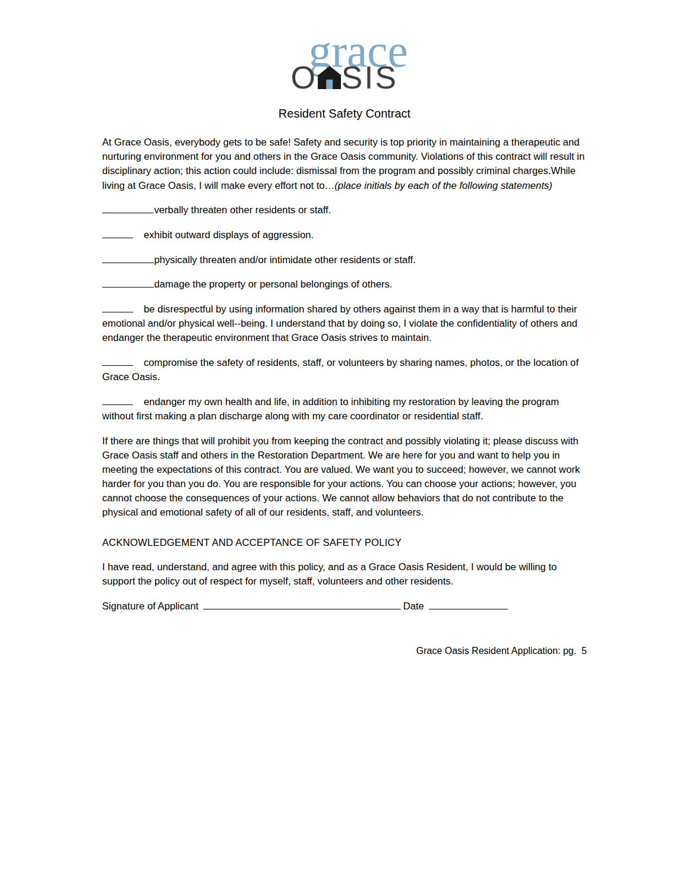grace O SIS
Resident Safety Contract
At Grace Oasis, everybody gets to be safe! Safety and security is top priority in maintaining a therapeutic and nurturing environment for you and others in the Grace Oasis community. Violations of this contract will result in disciplinary action; this action could include: dismissal from the program and possibly criminal charges.While living at Grace Oasis, I will make every effort not to…(place initials by each of the following statements)
verbally threaten other residents or staff.
exhibit outward displays of aggression.
physically threaten and/or intimidate other residents or staff.
damage the property or personal belongings of others.
be disrespectful by using information shared by others against them in a way that is harmful to their emotional and/or physical well--being. I understand that by doing so, I violate the confidentiality of others and endanger the therapeutic environment that Grace Oasis strives to maintain.
compromise the safety of residents, staff, or volunteers by sharing names, photos, or the location of Grace Oasis.
endanger my own health and life, in addition to inhibiting my restoration by leaving the program without first making a plan discharge along with my care coordinator or residential staff.
If there are things that will prohibit you from keeping the contract and possibly violating it; please discuss with Grace Oasis staff and others in the Restoration Department. We are here for you and want to help you in meeting the expectations of this contract. You are valued. We want you to succeed; however, we cannot work harder for you than you do. You are responsible for your actions. You can choose your actions; however, you cannot choose the consequences of your actions. We cannot allow behaviors that do not contribute to the physical and emotional safety of all of our residents, staff, and volunteers.
ACKNOWLEDGEMENT AND ACCEPTANCE OF SAFETY POLICY
I have read, understand, and agree with this policy, and as a Grace Oasis Resident, I would be willing to support the policy out of respect for myself, staff, volunteers and other residents.
Signature of Applicant Date
Grace Oasis Resident Application: pg. 5